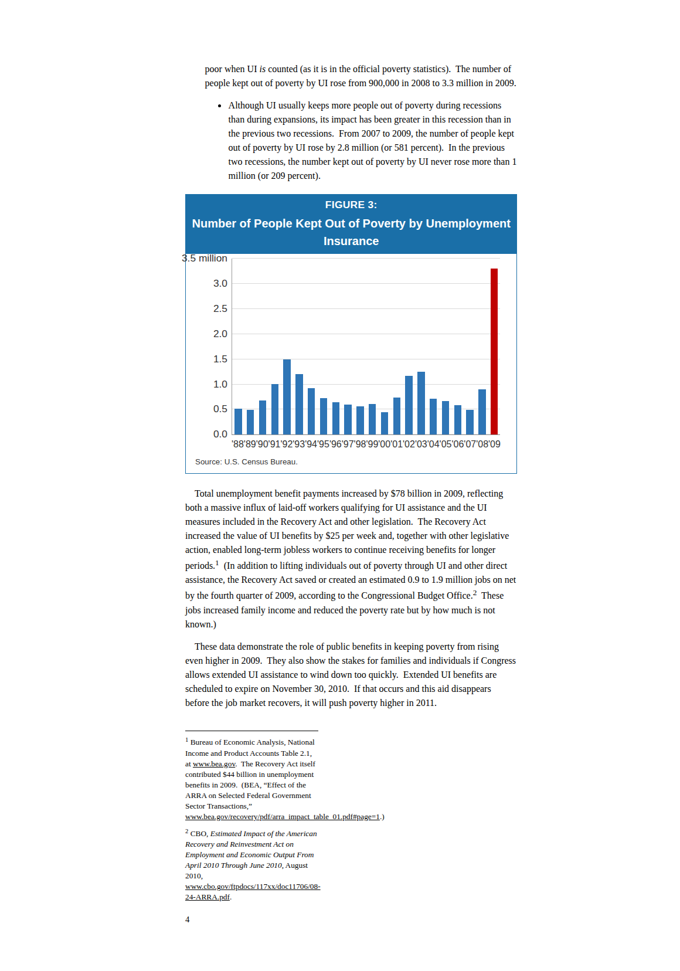poor when UI is counted (as it is in the official poverty statistics). The number of people kept out of poverty by UI rose from 900,000 in 2008 to 3.3 million in 2009.
Although UI usually keeps more people out of poverty during recessions than during expansions, its impact has been greater in this recession than in the previous two recessions. From 2007 to 2009, the number of people kept out of poverty by UI rose by 2.8 million (or 581 percent). In the previous two recessions, the number kept out of poverty by UI never rose more than 1 million (or 209 percent).
FIGURE 3:
Number of People Kept Out of Poverty by Unemployment Insurance
3.5 million
3.0
2.5
2.0
1.5
1.0
0.5
0.0
'88 '89 '90 '91 '92 '93 '94 '95 '96 '97 '98 '99 '00 '01 '02 '03 '04 '05 '06 '07 '08 '09
Source: U.S. Census Bureau.
Total unemployment benefit payments increased by $78 billion in 2009, reflecting both a massive influx of laid-off workers qualifying for UI assistance and the UI measures included in the Recovery Act and other legislation. The Recovery Act increased the value of UI benefits by $25 per week and, together with other legislative action, enabled long-term jobless workers to continue receiving benefits for longer periods.1 (In addition to lifting individuals out of poverty through UI and other direct assistance, the Recovery Act saved or created an estimated 0.9 to 1.9 million jobs on net by the fourth quarter of 2009, according to the Congressional Budget Office.2 These jobs increased family income and reduced the poverty rate but by how much is not known.)
These data demonstrate the role of public benefits in keeping poverty from rising even higher in 2009. They also show the stakes for families and individuals if Congress allows extended UI assistance to wind down too quickly. Extended UI benefits are scheduled to expire on November 30, 2010. If that occurs and this aid disappears before the job market recovers, it will push poverty higher in 2011.
1 Bureau of Economic Analysis, National Income and Product Accounts Table 2.1, at www.bea.gov. The Recovery Act itself contributed $44 billion in unemployment benefits in 2009. (BEA, “Effect of the ARRA on Selected Federal Government Sector Transactions,” www.bea.gov/recovery/pdf/arra_impact_table_01.pdf#page=1.)
2 CBO, Estimated Impact of the American Recovery and Reinvestment Act on Employment and Economic Output From April 2010 Through June 2010, August 2010, www.cbo.gov/ftpdocs/117xx/doc11706/08-24-ARRA.pdf.
4